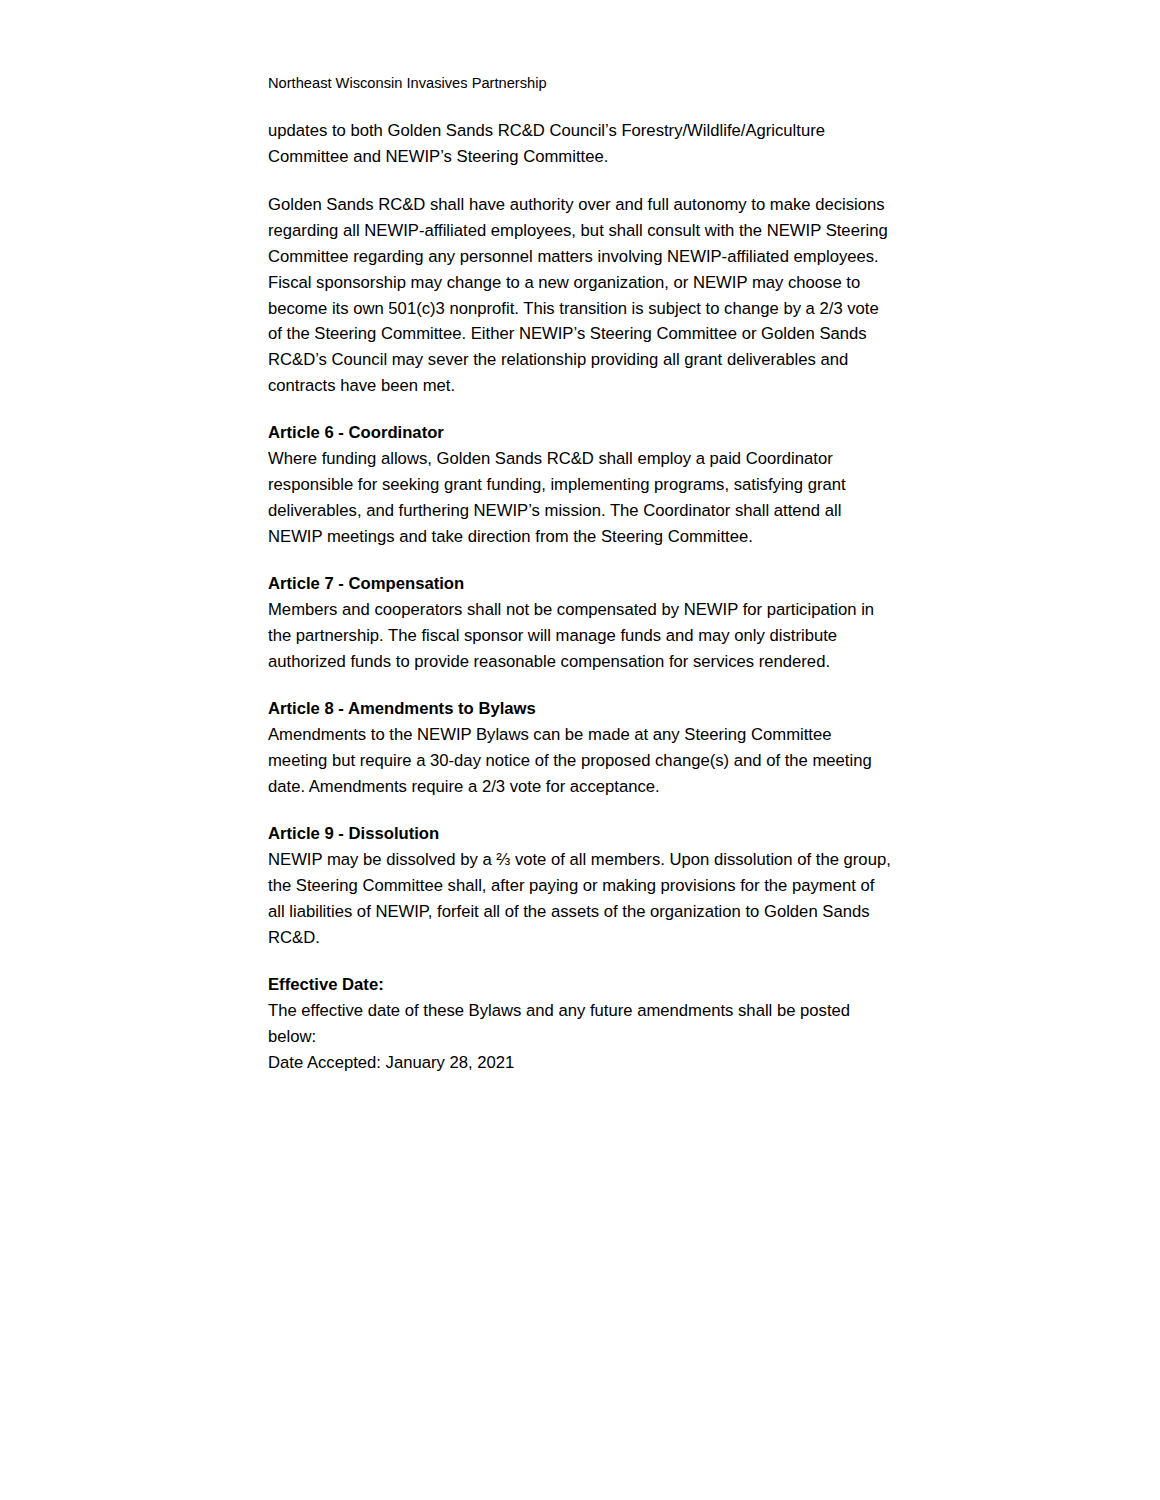Northeast Wisconsin Invasives Partnership
updates to both Golden Sands RC&D Council’s Forestry/Wildlife/Agriculture Committee and NEWIP’s Steering Committee.
Golden Sands RC&D shall have authority over and full autonomy to make decisions regarding all NEWIP-affiliated employees, but shall consult with the NEWIP Steering Committee regarding any personnel matters involving NEWIP-affiliated employees. Fiscal sponsorship may change to a new organization, or NEWIP may choose to become its own 501(c)3 nonprofit. This transition is subject to change by a 2/3 vote of the Steering Committee. Either NEWIP’s Steering Committee or Golden Sands RC&D’s Council may sever the relationship providing all grant deliverables and contracts have been met.
Article 6 - Coordinator
Where funding allows, Golden Sands RC&D shall employ a paid Coordinator responsible for seeking grant funding, implementing programs, satisfying grant deliverables, and furthering NEWIP’s mission. The Coordinator shall attend all NEWIP meetings and take direction from the Steering Committee.
Article 7 - Compensation
Members and cooperators shall not be compensated by NEWIP for participation in the partnership. The fiscal sponsor will manage funds and may only distribute authorized funds to provide reasonable compensation for services rendered.
Article 8 - Amendments to Bylaws
Amendments to the NEWIP Bylaws can be made at any Steering Committee meeting but require a 30-day notice of the proposed change(s) and of the meeting date. Amendments require a 2/3 vote for acceptance.
Article 9 - Dissolution
NEWIP may be dissolved by a ⅔ vote of all members. Upon dissolution of the group, the Steering Committee shall, after paying or making provisions for the payment of all liabilities of NEWIP, forfeit all of the assets of the organization to Golden Sands RC&D.
Effective Date:
The effective date of these Bylaws and any future amendments shall be posted below:
Date Accepted: January 28, 2021